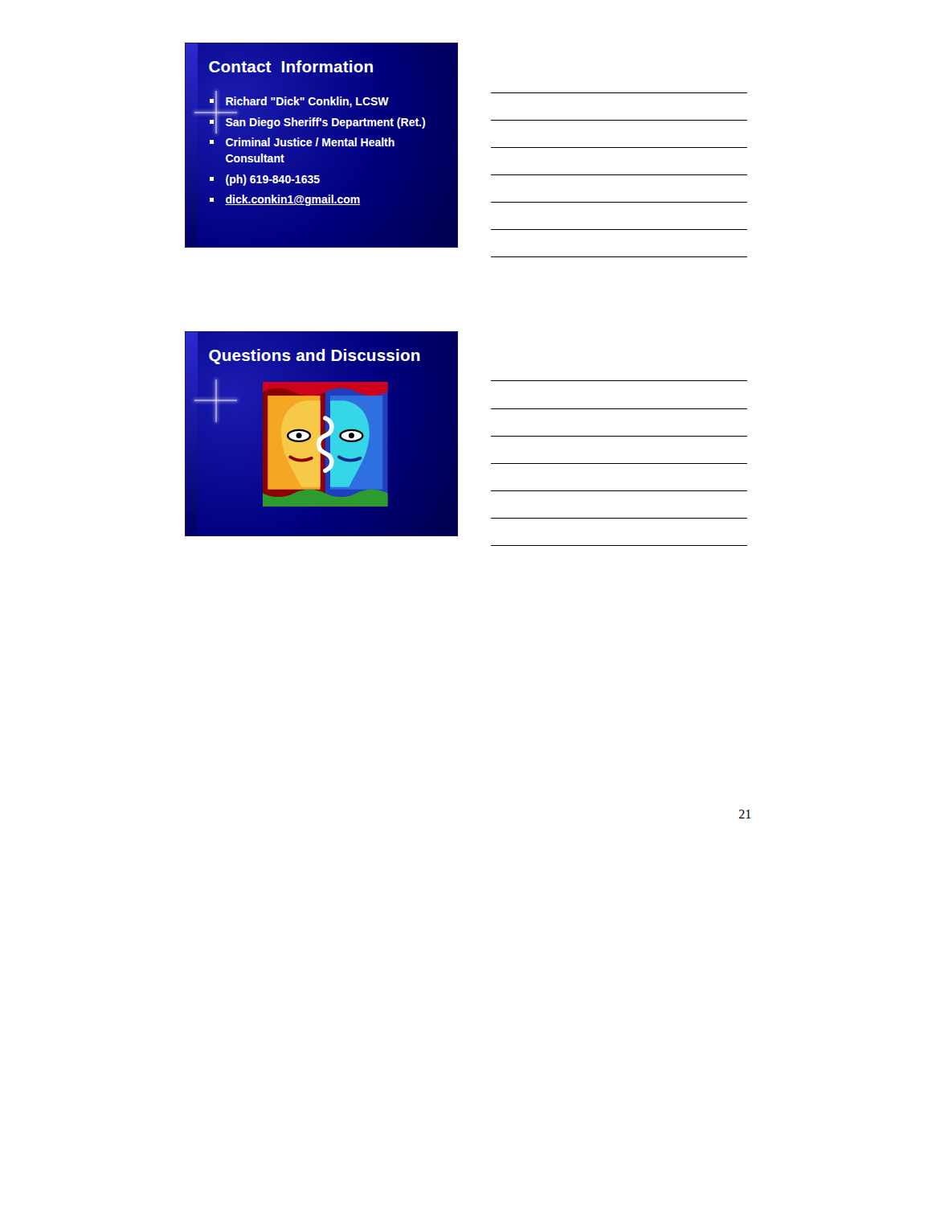Contact Information
Richard "Dick" Conklin, LCSW
San Diego Sheriff's Department (Ret.)
Criminal Justice / Mental Health Consultant
(ph) 619-840-1635
dick.conkin1@gmail.com
Questions and Discussion
21